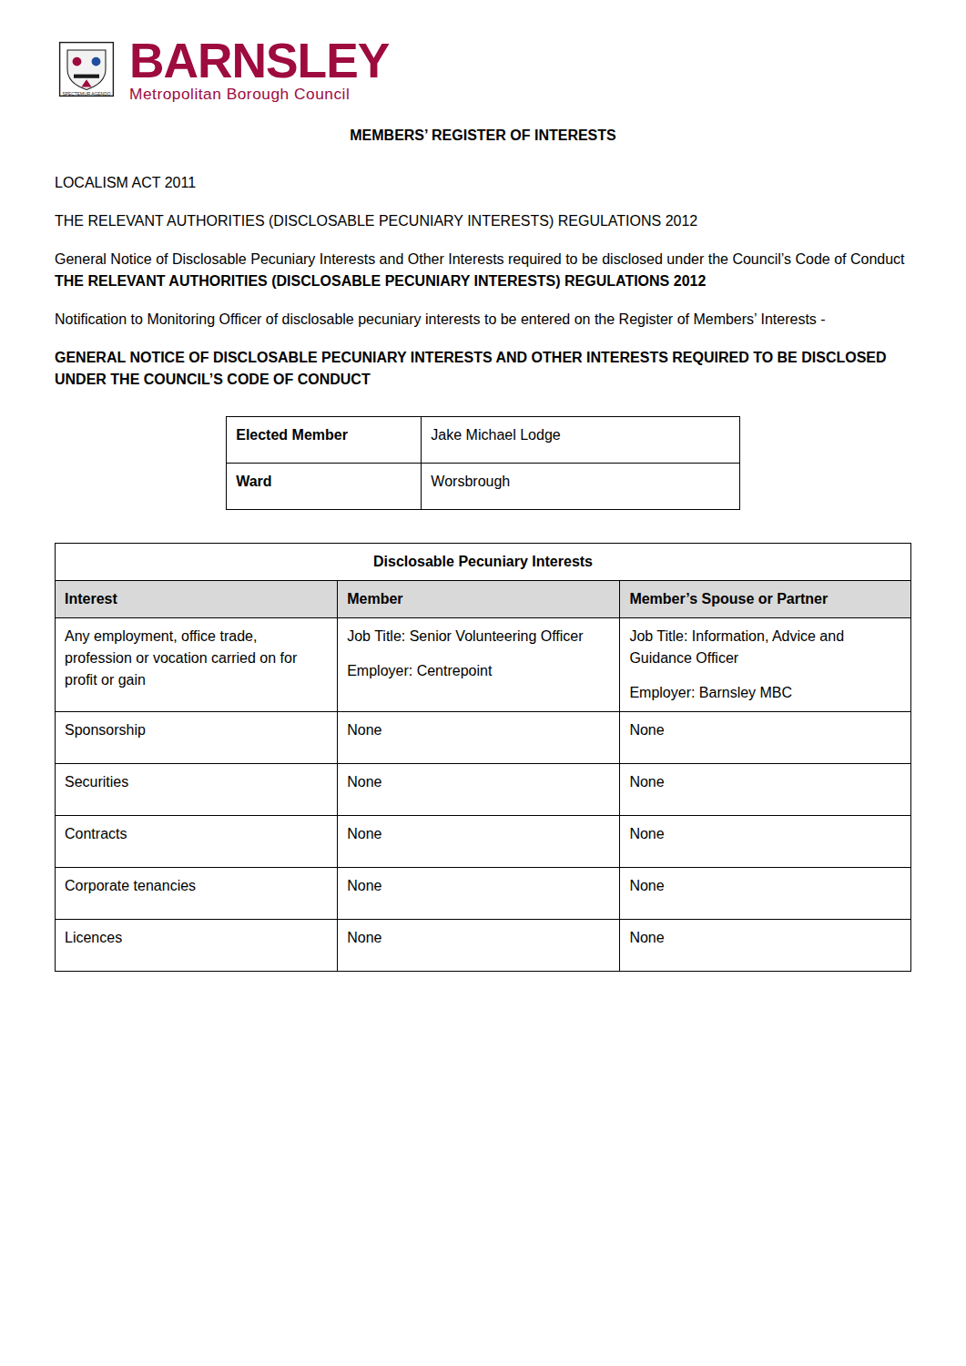SPECTEMUR AGENDO
BARNSLEY
Metropolitan Borough Council
MEMBERS’ REGISTER OF INTERESTS
LOCALISM ACT 2011
THE RELEVANT AUTHORITIES (DISCLOSABLE PECUNIARY INTERESTS) REGULATIONS 2012
General Notice of Disclosable Pecuniary Interests and Other Interests required to be disclosed under the Council’s Code of Conduct THE RELEVANT AUTHORITIES (DISCLOSABLE PECUNIARY INTERESTS) REGULATIONS 2012
Notification to Monitoring Officer of disclosable pecuniary interests to be entered on the Register of Members’ Interests -
GENERAL NOTICE OF DISCLOSABLE PECUNIARY INTERESTS AND OTHER INTERESTS REQUIRED TO BE DISCLOSED UNDER THE COUNCIL’S CODE OF CONDUCT
| Elected Member | Jake Michael Lodge |
| Ward | Worsbrough |
Disclosable Pecuniary Interests
| Interest | Member | Member’s Spouse or Partner |
| --- | --- | --- |
| Any employment, office trade, profession or vocation carried on for profit or gain | Job Title: Senior Volunteering Officer Employer: Centrepoint | Job Title: Information, Advice and Guidance Officer Employer: Barnsley MBC |
| Sponsorship | None | None |
| Securities | None | None |
| Contracts | None | None |
| Corporate tenancies | None | None |
| Licences | None | None |